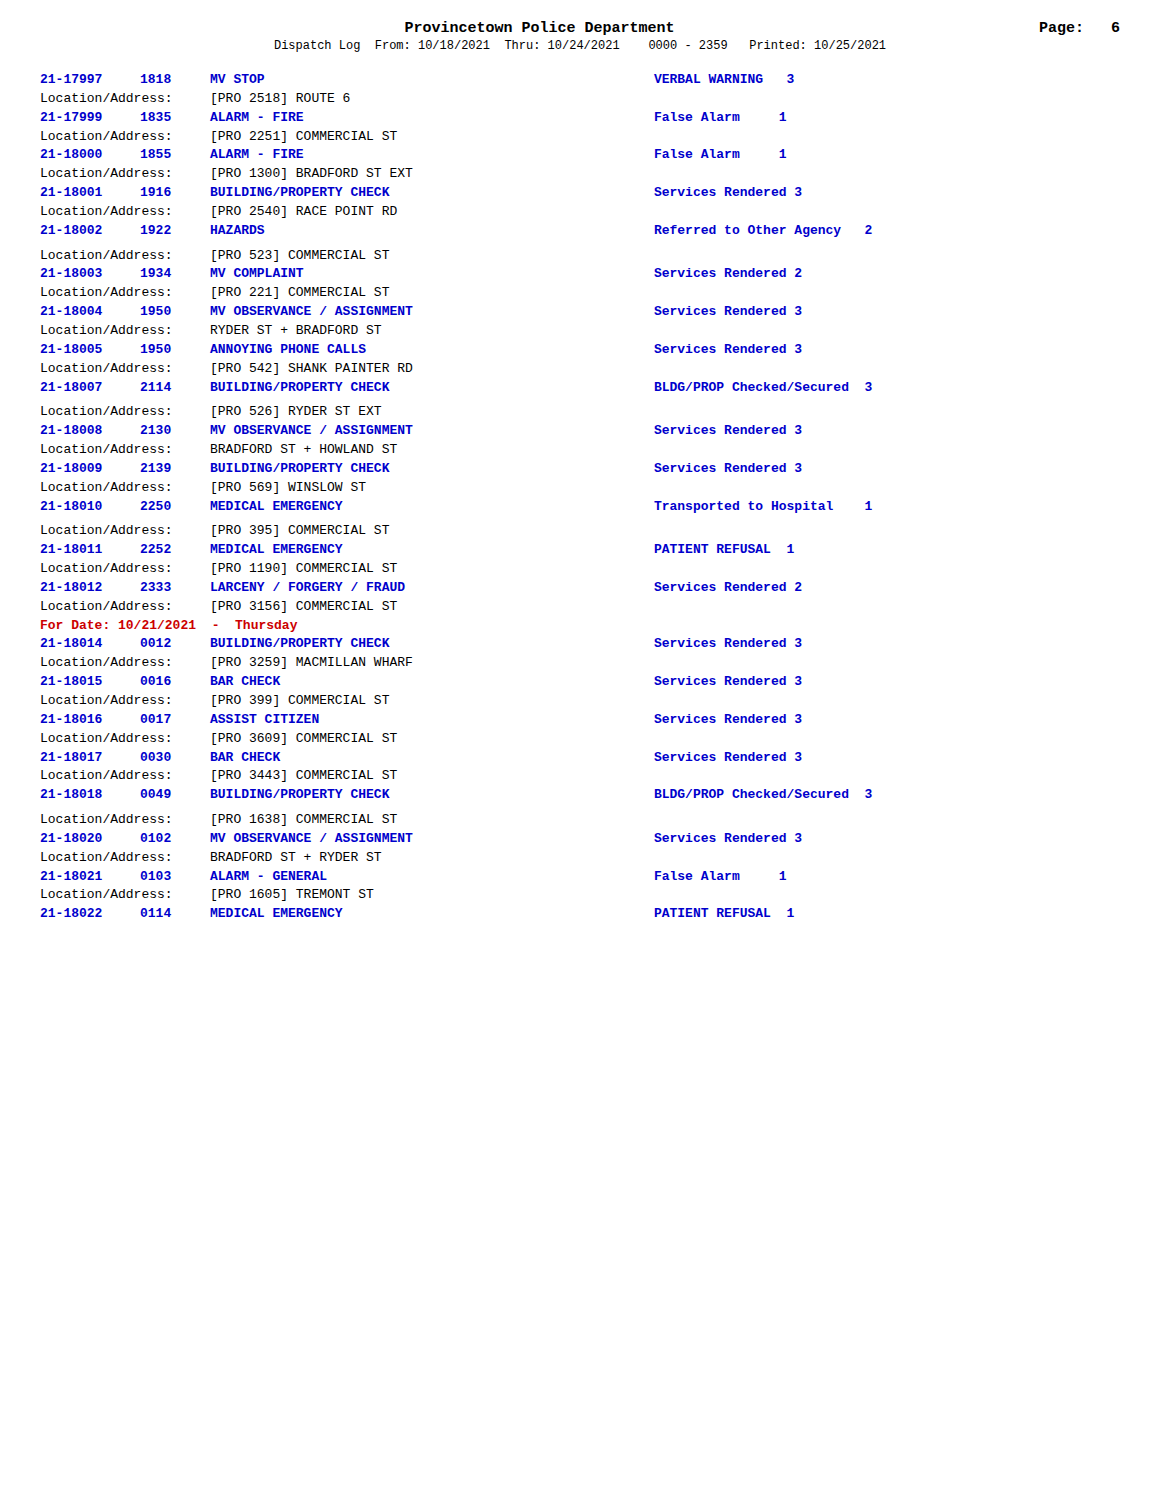Page: 6
Provincetown Police Department
Dispatch Log From: 10/18/2021 Thru: 10/24/2021 0000 - 2359 Printed: 10/25/2021
| 21-17997 | 1818 | MV STOP | VERBAL WARNING 3 |
| Location/Address: | [PRO 2518] ROUTE 6 |
| 21-17999 | 1835 | ALARM - FIRE | False Alarm 1 |
| Location/Address: | [PRO 2251] COMMERCIAL ST |
| 21-18000 | 1855 | ALARM - FIRE | False Alarm 1 |
| Location/Address: | [PRO 1300] BRADFORD ST EXT |
| 21-18001 | 1916 | BUILDING/PROPERTY CHECK | Services Rendered 3 |
| Location/Address: | [PRO 2540] RACE POINT RD |
| 21-18002 | 1922 | HAZARDS | Referred to Other Agency 2 |
| Location/Address: | [PRO 523] COMMERCIAL ST |
| 21-18003 | 1934 | MV COMPLAINT | Services Rendered 2 |
| Location/Address: | [PRO 221] COMMERCIAL ST |
| 21-18004 | 1950 | MV OBSERVANCE / ASSIGNMENT | Services Rendered 3 |
| Location/Address: | RYDER ST + BRADFORD ST |
| 21-18005 | 1950 | ANNOYING PHONE CALLS | Services Rendered 3 |
| Location/Address: | [PRO 542] SHANK PAINTER RD |
| 21-18007 | 2114 | BUILDING/PROPERTY CHECK | BLDG/PROP Checked/Secured 3 |
| Location/Address: | [PRO 526] RYDER ST EXT |
| 21-18008 | 2130 | MV OBSERVANCE / ASSIGNMENT | Services Rendered 3 |
| Location/Address: | BRADFORD ST + HOWLAND ST |
| 21-18009 | 2139 | BUILDING/PROPERTY CHECK | Services Rendered 3 |
| Location/Address: | [PRO 569] WINSLOW ST |
| 21-18010 | 2250 | MEDICAL EMERGENCY | Transported to Hospital 1 |
| Location/Address: | [PRO 395] COMMERCIAL ST |
| 21-18011 | 2252 | MEDICAL EMERGENCY | PATIENT REFUSAL 1 |
| Location/Address: | [PRO 1190] COMMERCIAL ST |
| 21-18012 | 2333 | LARCENY / FORGERY / FRAUD | Services Rendered 2 |
| Location/Address: | [PRO 3156] COMMERCIAL ST |
| For Date: 10/21/2021 - Thursday |
| 21-18014 | 0012 | BUILDING/PROPERTY CHECK | Services Rendered 3 |
| Location/Address: | [PRO 3259] MACMILLAN WHARF |
| 21-18015 | 0016 | BAR CHECK | Services Rendered 3 |
| Location/Address: | [PRO 399] COMMERCIAL ST |
| 21-18016 | 0017 | ASSIST CITIZEN | Services Rendered 3 |
| Location/Address: | [PRO 3609] COMMERCIAL ST |
| 21-18017 | 0030 | BAR CHECK | Services Rendered 3 |
| Location/Address: | [PRO 3443] COMMERCIAL ST |
| 21-18018 | 0049 | BUILDING/PROPERTY CHECK | BLDG/PROP Checked/Secured 3 |
| Location/Address: | [PRO 1638] COMMERCIAL ST |
| 21-18020 | 0102 | MV OBSERVANCE / ASSIGNMENT | Services Rendered 3 |
| Location/Address: | BRADFORD ST + RYDER ST |
| 21-18021 | 0103 | ALARM - GENERAL | False Alarm 1 |
| Location/Address: | [PRO 1605] TREMONT ST |
| 21-18022 | 0114 | MEDICAL EMERGENCY | PATIENT REFUSAL 1 |